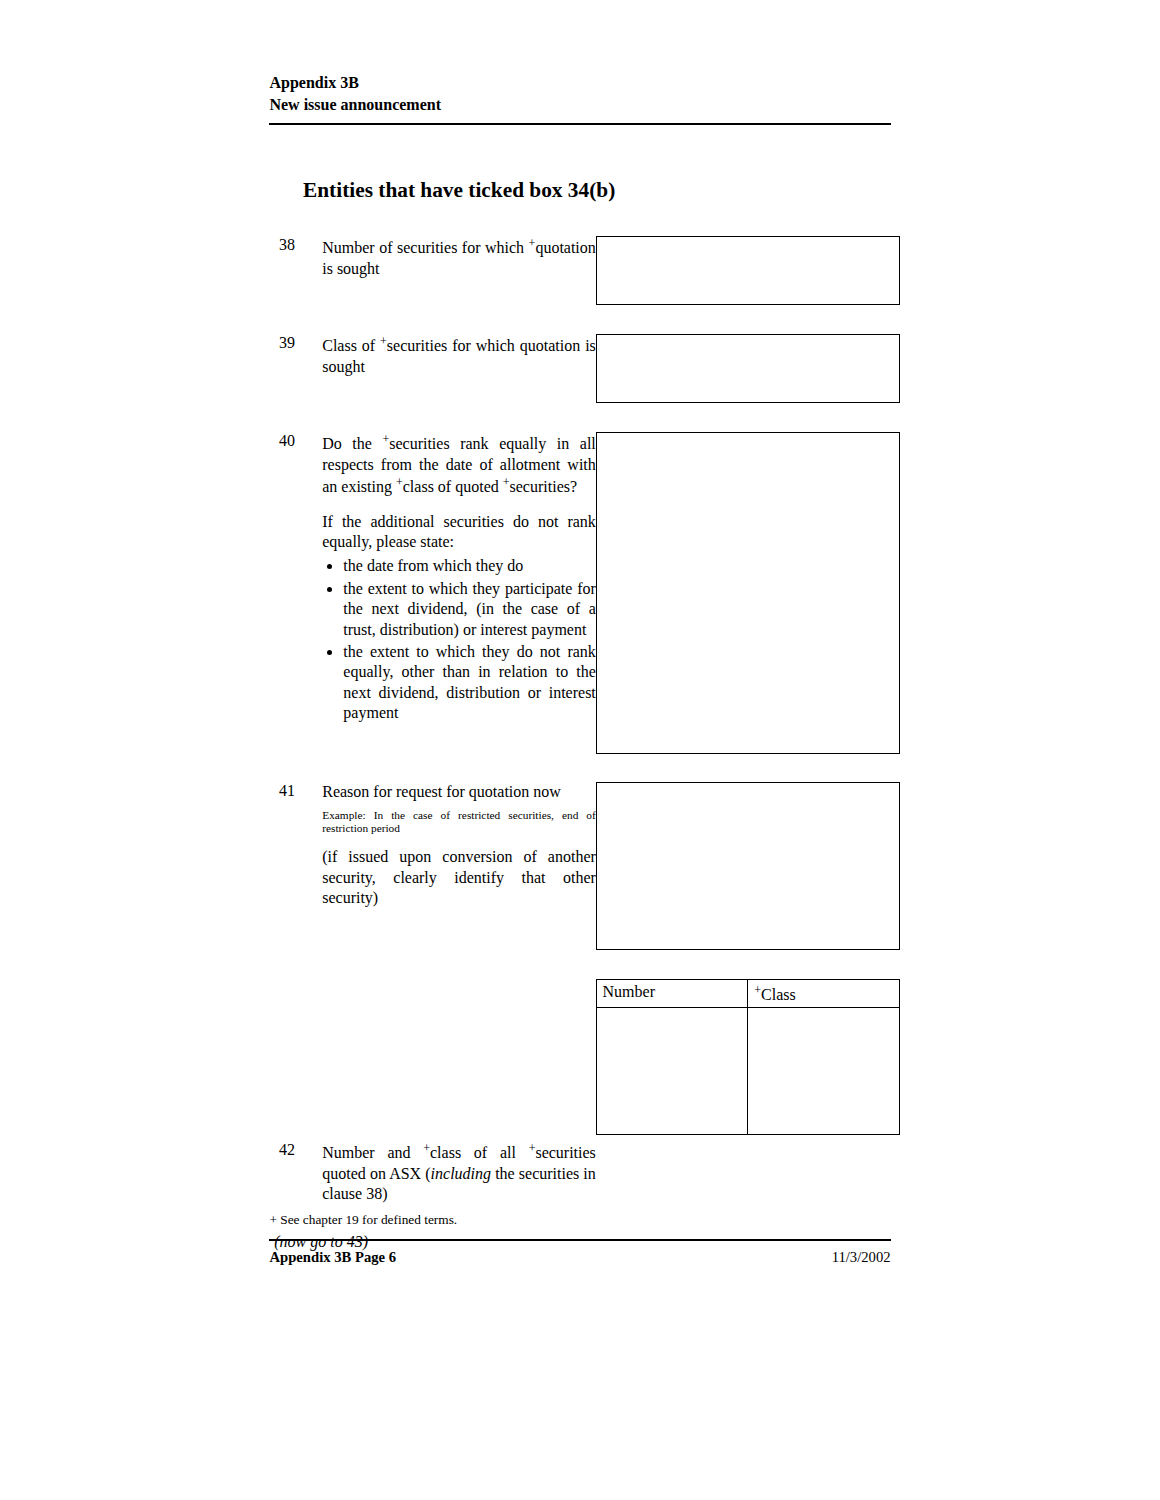Appendix 3B
New issue announcement
Entities that have ticked box 34(b)
| 38 | Number of securities for which + quotation is sought | |
| 39 | Class of + securities for which quotation is sought | |
| 40 | Do the + securities rank equally in all respects from the date of allotment with an existing + class of quoted + securities? If the additional securities do not rank equally, please state: the date from which they do the extent to which they participate for the next dividend, (in the case of a trust, distribution) or interest payment the extent to which they do not rank equally, other than in relation to the next dividend, distribution or interest payment | |
| 41 | Reason for request for quotation now Example: In the case of restricted securities, end of restriction period (if issued upon conversion of another security, clearly identify that other security) | |
| | | / Number / + Class / |
| 42 | Number and + class of all + securities quoted on ASX ( including the securities in clause 38) | |
(now go to 43)
+ See chapter 19 for defined terms.
Appendix 3B Page 6 11/3/2002